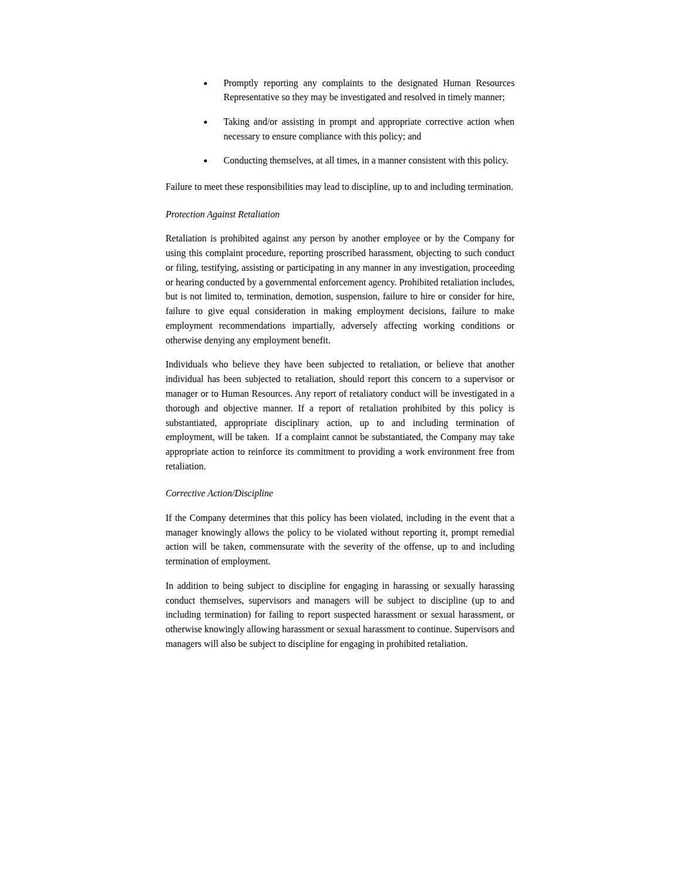Promptly reporting any complaints to the designated Human Resources Representative so they may be investigated and resolved in timely manner;
Taking and/or assisting in prompt and appropriate corrective action when necessary to ensure compliance with this policy; and
Conducting themselves, at all times, in a manner consistent with this policy.
Failure to meet these responsibilities may lead to discipline, up to and including termination.
Protection Against Retaliation
Retaliation is prohibited against any person by another employee or by the Company for using this complaint procedure, reporting proscribed harassment, objecting to such conduct or filing, testifying, assisting or participating in any manner in any investigation, proceeding or hearing conducted by a governmental enforcement agency. Prohibited retaliation includes, but is not limited to, termination, demotion, suspension, failure to hire or consider for hire, failure to give equal consideration in making employment decisions, failure to make employment recommendations impartially, adversely affecting working conditions or otherwise denying any employment benefit.
Individuals who believe they have been subjected to retaliation, or believe that another individual has been subjected to retaliation, should report this concern to a supervisor or manager or to Human Resources. Any report of retaliatory conduct will be investigated in a thorough and objective manner. If a report of retaliation prohibited by this policy is substantiated, appropriate disciplinary action, up to and including termination of employment, will be taken. If a complaint cannot be substantiated, the Company may take appropriate action to reinforce its commitment to providing a work environment free from retaliation.
Corrective Action/Discipline
If the Company determines that this policy has been violated, including in the event that a manager knowingly allows the policy to be violated without reporting it, prompt remedial action will be taken, commensurate with the severity of the offense, up to and including termination of employment.
In addition to being subject to discipline for engaging in harassing or sexually harassing conduct themselves, supervisors and managers will be subject to discipline (up to and including termination) for failing to report suspected harassment or sexual harassment, or otherwise knowingly allowing harassment or sexual harassment to continue. Supervisors and managers will also be subject to discipline for engaging in prohibited retaliation.